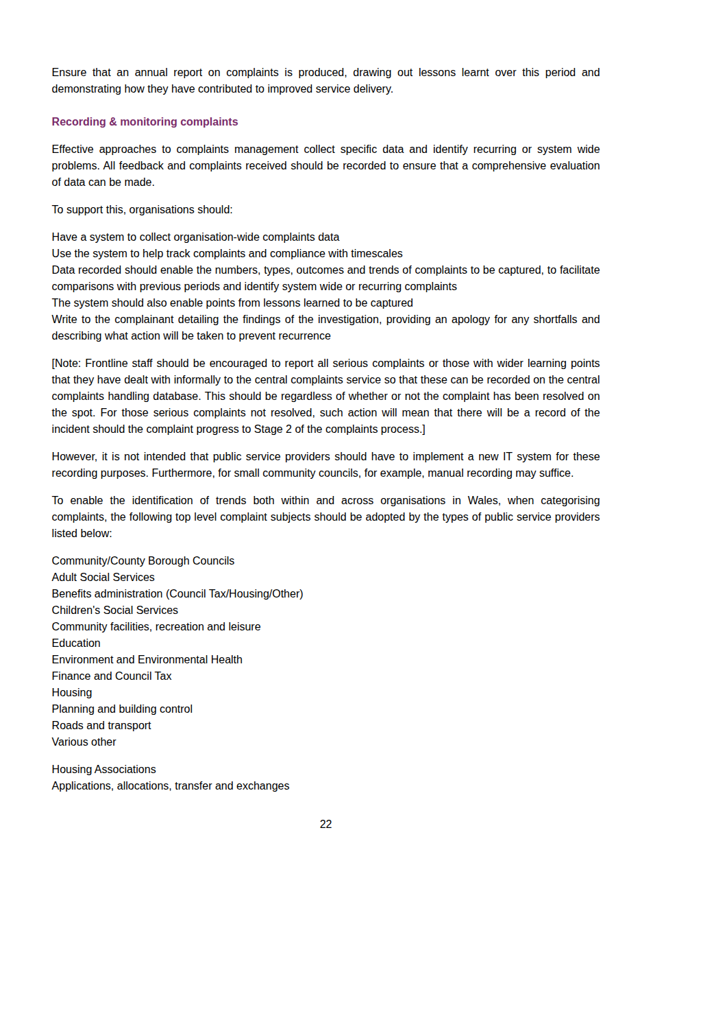Ensure that an annual report on complaints is produced, drawing out lessons learnt over this period and demonstrating how they have contributed to improved service delivery.
Recording & monitoring complaints
Effective approaches to complaints management collect specific data and identify recurring or system wide problems. All feedback and complaints received should be recorded to ensure that a comprehensive evaluation of data can be made.
To support this, organisations should:
Have a system to collect organisation-wide complaints data
Use the system to help track complaints and compliance with timescales
Data recorded should enable the numbers, types, outcomes and trends of complaints to be captured, to facilitate comparisons with previous periods and identify system wide or recurring complaints
The system should also enable points from lessons learned to be captured
Write to the complainant detailing the findings of the investigation, providing an apology for any shortfalls and describing what action will be taken to prevent recurrence
[Note: Frontline staff should be encouraged to report all serious complaints or those with wider learning points that they have dealt with informally to the central complaints service so that these can be recorded on the central complaints handling database. This should be regardless of whether or not the complaint has been resolved on the spot. For those serious complaints not resolved, such action will mean that there will be a record of the incident should the complaint progress to Stage 2 of the complaints process.]
However, it is not intended that public service providers should have to implement a new IT system for these recording purposes. Furthermore, for small community councils, for example, manual recording may suffice.
To enable the identification of trends both within and across organisations in Wales, when categorising complaints, the following top level complaint subjects should be adopted by the types of public service providers listed below:
Community/County Borough Councils
Adult Social Services
Benefits administration (Council Tax/Housing/Other)
Children's Social Services
Community facilities, recreation and leisure
Education
Environment and Environmental Health
Finance and Council Tax
Housing
Planning and building control
Roads and transport
Various other
Housing Associations
Applications, allocations, transfer and exchanges
22